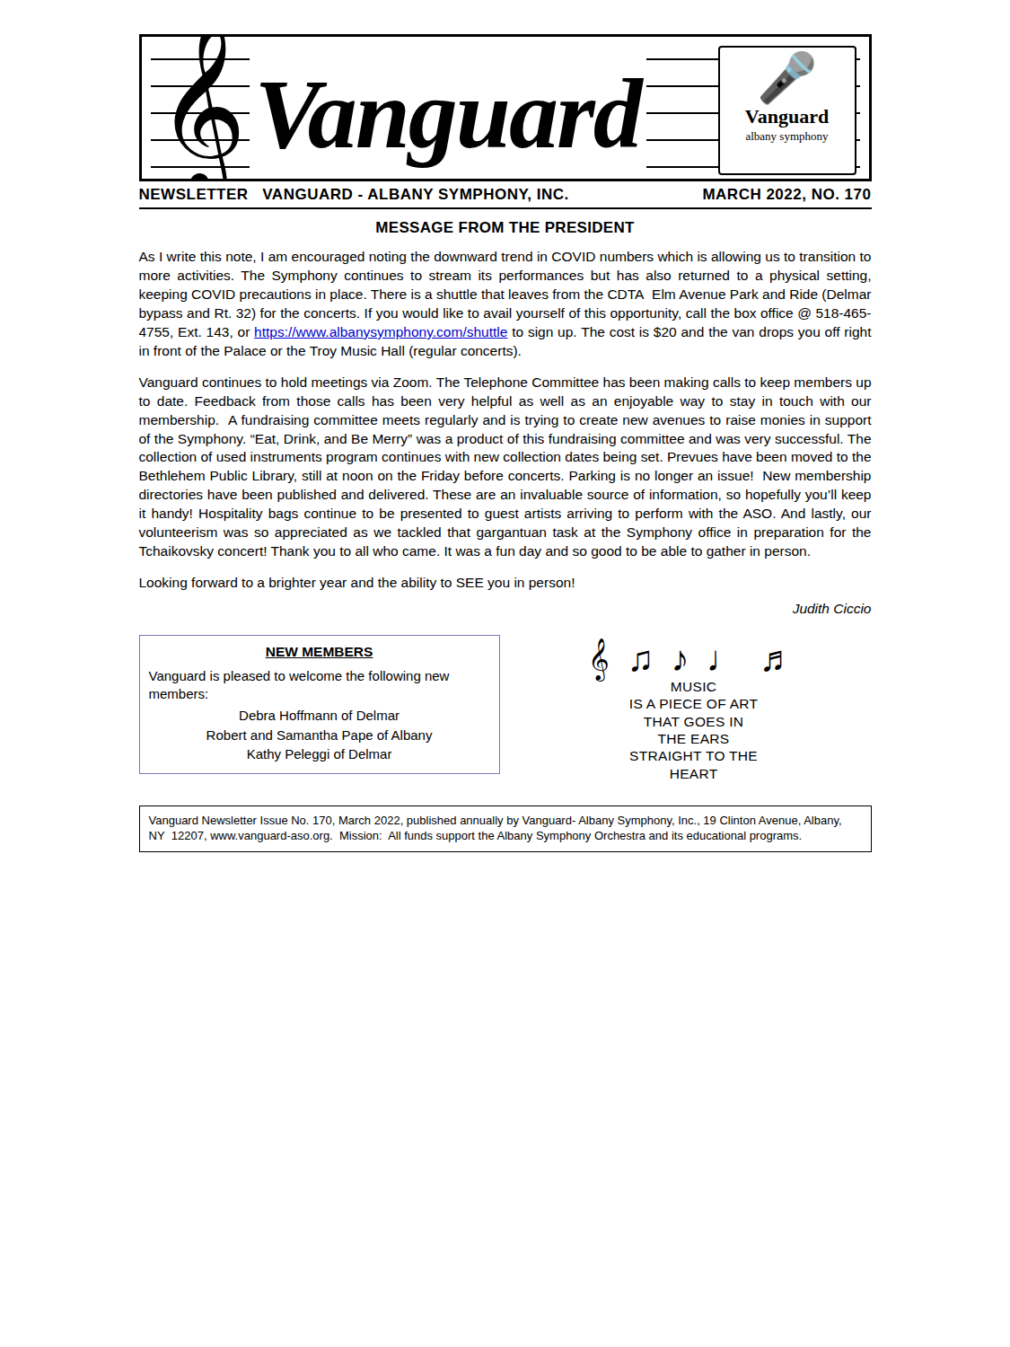𝄞 Vanguard
🎤 Vanguard albany symphony
NEWSLETTER VANGUARD - ALBANY SYMPHONY, INC. MARCH 2022, NO. 170
MESSAGE FROM THE PRESIDENT
As I write this note, I am encouraged noting the downward trend in COVID numbers which is allowing us to transition to more activities. The Symphony continues to stream its performances but has also returned to a physical setting, keeping COVID precautions in place. There is a shuttle that leaves from the CDTA Elm Avenue Park and Ride (Delmar bypass and Rt. 32) for the concerts. If you would like to avail yourself of this opportunity, call the box office @ 518-465-4755, Ext. 143, or https://www.albanysymphony.com/shuttle to sign up. The cost is $20 and the van drops you off right in front of the Palace or the Troy Music Hall (regular concerts).
Vanguard continues to hold meetings via Zoom. The Telephone Committee has been making calls to keep members up to date. Feedback from those calls has been very helpful as well as an enjoyable way to stay in touch with our membership. A fundraising committee meets regularly and is trying to create new avenues to raise monies in support of the Symphony. “Eat, Drink, and Be Merry” was a product of this fundraising committee and was very successful. The collection of used instruments program continues with new collection dates being set. Prevues have been moved to the Bethlehem Public Library, still at noon on the Friday before concerts. Parking is no longer an issue! New membership directories have been published and delivered. These are an invaluable source of information, so hopefully you’ll keep it handy! Hospitality bags continue to be presented to guest artists arriving to perform with the ASO. And lastly, our volunteerism was so appreciated as we tackled that gargantuan task at the Symphony office in preparation for the Tchaikovsky concert! Thank you to all who came. It was a fun day and so good to be able to gather in person.
Looking forward to a brighter year and the ability to SEE you in person!
Judith Ciccio
NEW MEMBERS
Vanguard is pleased to welcome the following new members:
Debra Hoffmann of Delmar
Robert and Samantha Pape of Albany
Kathy Peleggi of Delmar
𝄞 ♫ ♪ ♩ ♬
MUSIC
IS A PIECE OF ART
THAT GOES IN
THE EARS
STRAIGHT TO THE
HEART
Vanguard Newsletter Issue No. 170, March 2022, published annually by Vanguard- Albany Symphony, Inc., 19 Clinton Avenue, Albany, NY 12207, www.vanguard-aso.org. Mission: All funds support the Albany Symphony Orchestra and its educational programs.